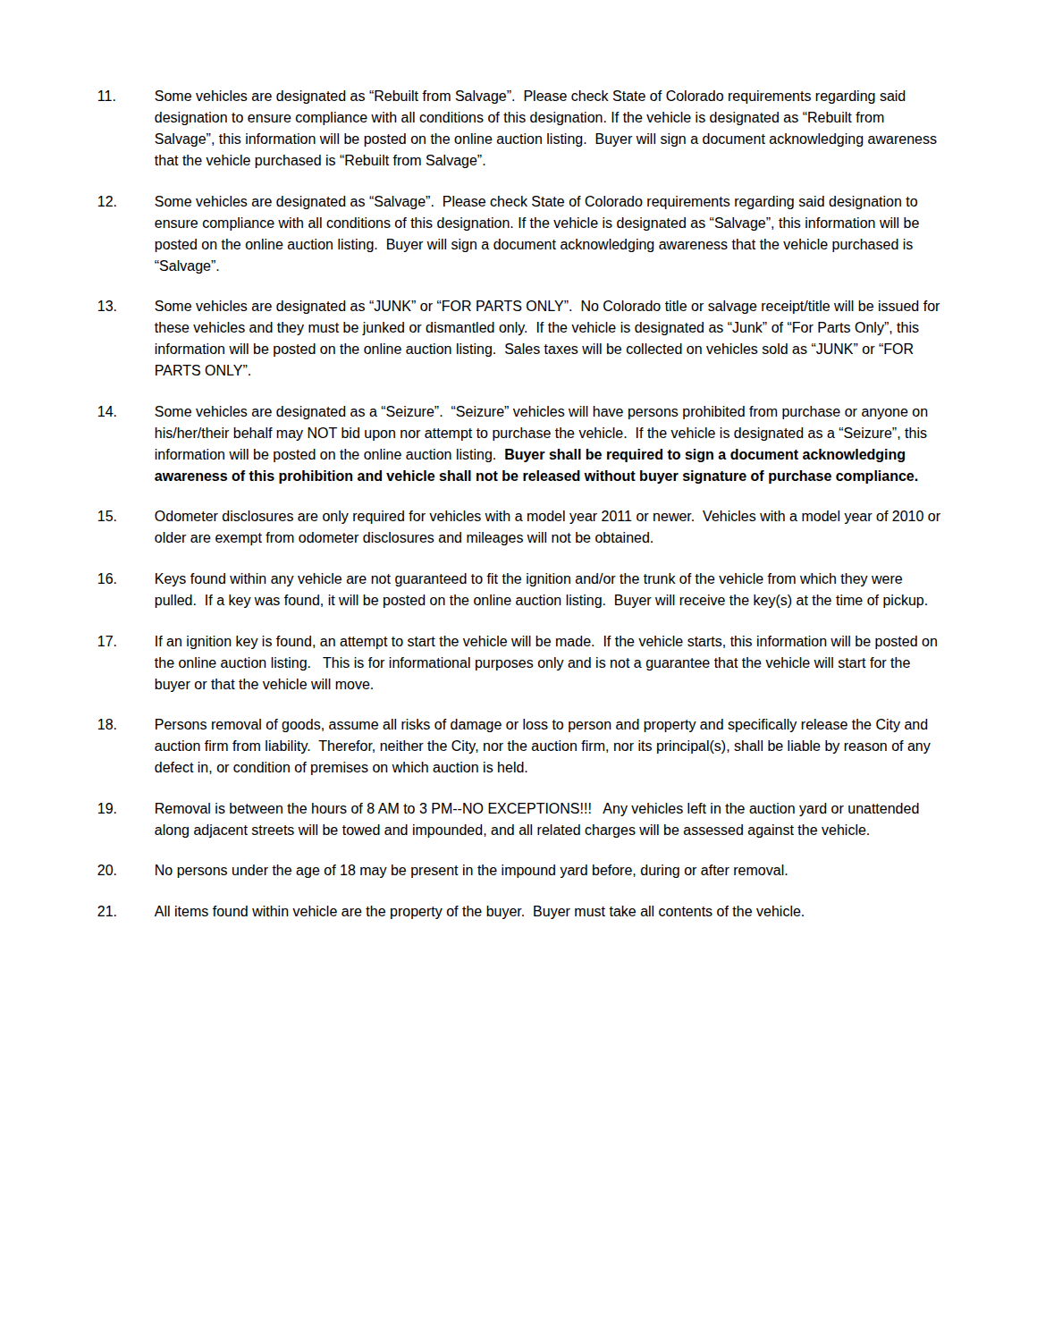11. Some vehicles are designated as “Rebuilt from Salvage”. Please check State of Colorado requirements regarding said designation to ensure compliance with all conditions of this designation. If the vehicle is designated as “Rebuilt from Salvage”, this information will be posted on the online auction listing. Buyer will sign a document acknowledging awareness that the vehicle purchased is “Rebuilt from Salvage”.
12. Some vehicles are designated as “Salvage”. Please check State of Colorado requirements regarding said designation to ensure compliance with all conditions of this designation. If the vehicle is designated as “Salvage”, this information will be posted on the online auction listing. Buyer will sign a document acknowledging awareness that the vehicle purchased is “Salvage”.
13. Some vehicles are designated as “JUNK” or “FOR PARTS ONLY”. No Colorado title or salvage receipt/title will be issued for these vehicles and they must be junked or dismantled only. If the vehicle is designated as “Junk” of “For Parts Only”, this information will be posted on the online auction listing. Sales taxes will be collected on vehicles sold as “JUNK” or “FOR PARTS ONLY”.
14. Some vehicles are designated as a “Seizure”. “Seizure” vehicles will have persons prohibited from purchase or anyone on his/her/their behalf may NOT bid upon nor attempt to purchase the vehicle. If the vehicle is designated as a “Seizure”, this information will be posted on the online auction listing. Buyer shall be required to sign a document acknowledging awareness of this prohibition and vehicle shall not be released without buyer signature of purchase compliance.
15. Odometer disclosures are only required for vehicles with a model year 2011 or newer. Vehicles with a model year of 2010 or older are exempt from odometer disclosures and mileages will not be obtained.
16. Keys found within any vehicle are not guaranteed to fit the ignition and/or the trunk of the vehicle from which they were pulled. If a key was found, it will be posted on the online auction listing. Buyer will receive the key(s) at the time of pickup.
17. If an ignition key is found, an attempt to start the vehicle will be made. If the vehicle starts, this information will be posted on the online auction listing. This is for informational purposes only and is not a guarantee that the vehicle will start for the buyer or that the vehicle will move.
18. Persons removal of goods, assume all risks of damage or loss to person and property and specifically release the City and auction firm from liability. Therefor, neither the City, nor the auction firm, nor its principal(s), shall be liable by reason of any defect in, or condition of premises on which auction is held.
19. Removal is between the hours of 8 AM to 3 PM--NO EXCEPTIONS!!! Any vehicles left in the auction yard or unattended along adjacent streets will be towed and impounded, and all related charges will be assessed against the vehicle.
20. No persons under the age of 18 may be present in the impound yard before, during or after removal.
21. All items found within vehicle are the property of the buyer. Buyer must take all contents of the vehicle.